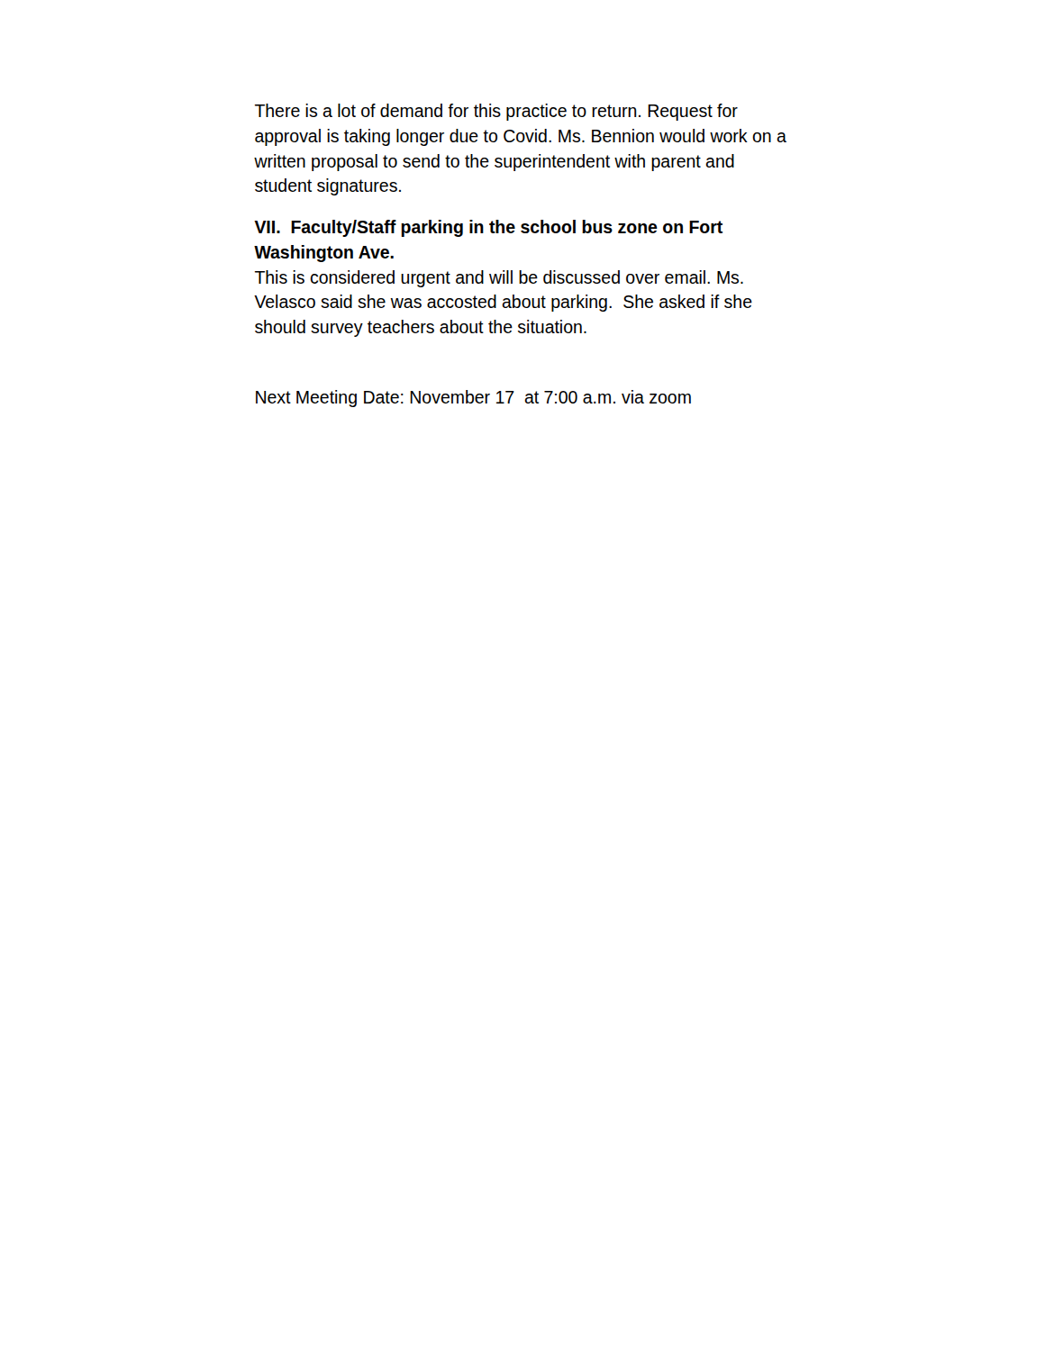There is a lot of demand for this practice to return. Request for approval is taking longer due to Covid. Ms. Bennion would work on a written proposal to send to the superintendent with parent and student signatures.
VII. Faculty/Staff parking in the school bus zone on Fort Washington Ave.
This is considered urgent and will be discussed over email. Ms. Velasco said she was accosted about parking. She asked if she should survey teachers about the situation.
Next Meeting Date: November 17 at 7:00 a.m. via zoom